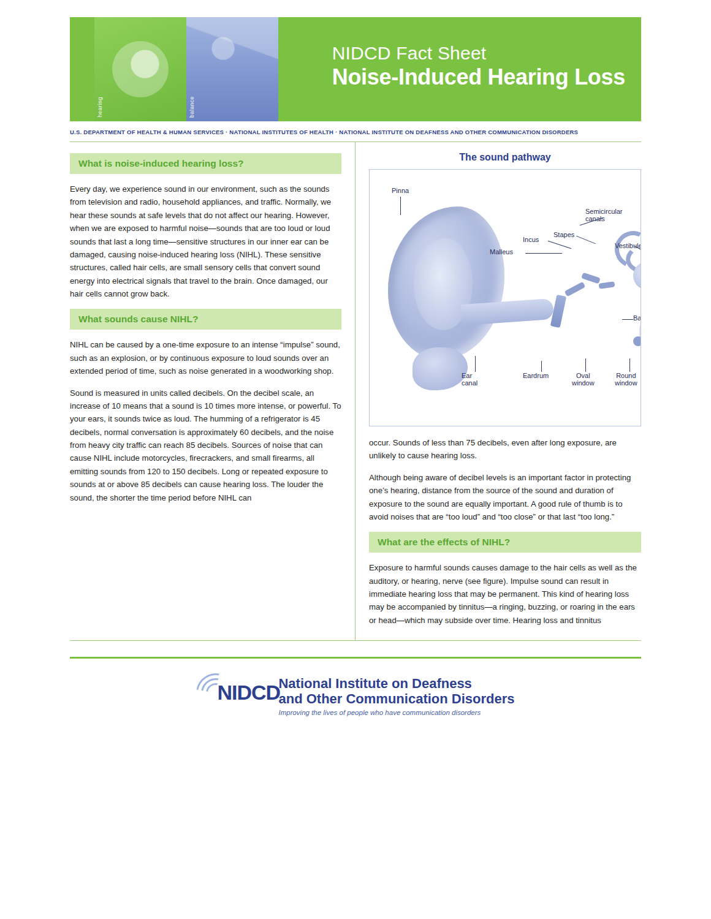hearing
balance
NIDCD Fact Sheet
Noise-Induced Hearing Loss
U.S. Department of Health & Human Services · National Institutes of Health · National Institute on Deafness and Other Communication Disorders
What is noise-induced hearing loss?
Every day, we experience sound in our environment, such as the sounds from television and radio, household appliances, and traffic. Normally, we hear these sounds at safe levels that do not affect our hearing. However, when we are exposed to harmful noise—sounds that are too loud or loud sounds that last a long time—sensitive structures in our inner ear can be damaged, causing noise-induced hearing loss (NIHL). These sensitive structures, called hair cells, are small sensory cells that convert sound energy into electrical signals that travel to the brain. Once damaged, our hair cells cannot grow back.
What sounds cause NIHL?
NIHL can be caused by a one-time exposure to an intense “impulse” sound, such as an explosion, or by continuous exposure to loud sounds over an extended period of time, such as noise generated in a woodworking shop.
Sound is measured in units called decibels. On the decibel scale, an increase of 10 means that a sound is 10 times more intense, or powerful. To your ears, it sounds twice as loud. The humming of a refrigerator is 45 decibels, normal conversation is approximately 60 decibels, and the noise from heavy city traffic can reach 85 decibels. Sources of noise that can cause NIHL include motorcycles, firecrackers, and small firearms, all emitting sounds from 120 to 150 decibels. Long or repeated exposure to sounds at or above 85 decibels can cause hearing loss. The louder the sound, the shorter the time period before NIHL can
The sound pathway
NIH Medical Arts
Pinna Malleus Incus Stapes Semicircular
canals Vestibule Auditory
nerve Cochlea Base Apex Eardrum Oval
window Round
window Ear
canal
occur. Sounds of less than 75 decibels, even after long exposure, are unlikely to cause hearing loss.
Although being aware of decibel levels is an important factor in protecting one’s hearing, distance from the source of the sound and duration of exposure to the sound are equally important. A good rule of thumb is to avoid noises that are “too loud” and “too close” or that last “too long.”
What are the effects of NIHL?
Exposure to harmful sounds causes damage to the hair cells as well as the auditory, or hearing, nerve (see figure). Impulse sound can result in immediate hearing loss that may be permanent. This kind of hearing loss may be accompanied by tinnitus—a ringing, buzzing, or roaring in the ears or head—which may subside over time. Hearing loss and tinnitus
NIDCD
National Institute on Deafness
and Other Communication Disorders
Improving the lives of people who have communication disorders